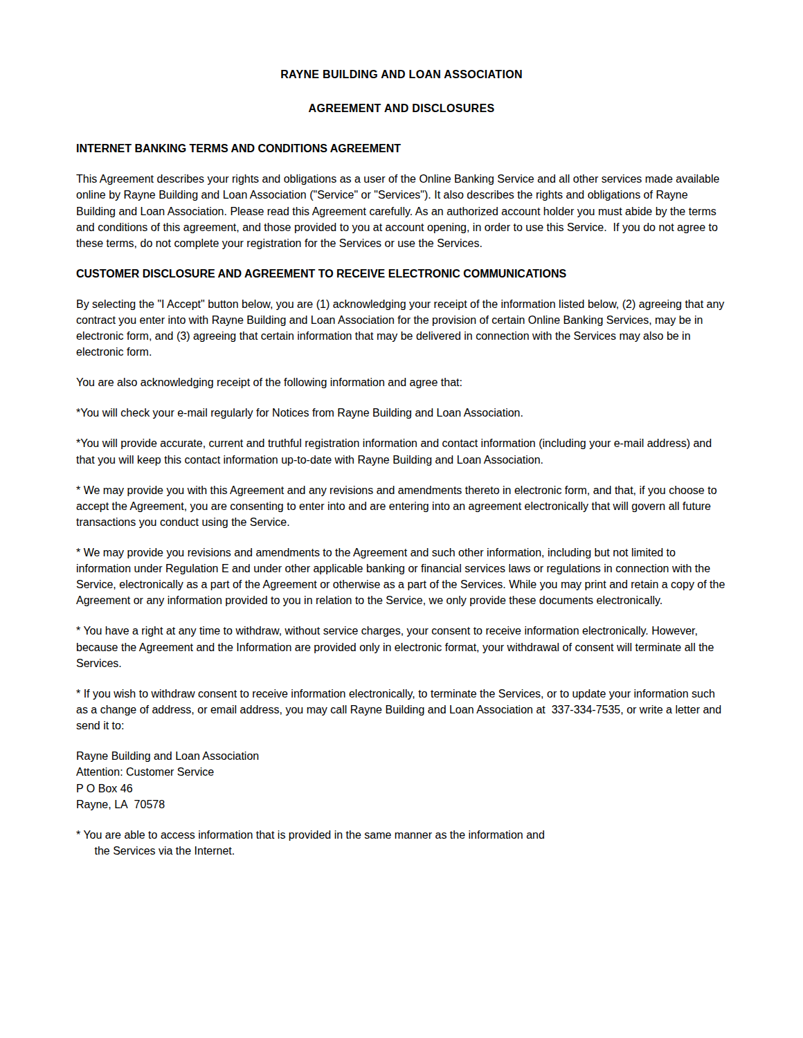RAYNE BUILDING AND LOAN ASSOCIATION
AGREEMENT AND DISCLOSURES
INTERNET BANKING TERMS AND CONDITIONS AGREEMENT
This Agreement describes your rights and obligations as a user of the Online Banking Service and all other services made available online by Rayne Building and Loan Association ("Service" or "Services"). It also describes the rights and obligations of Rayne Building and Loan Association. Please read this Agreement carefully. As an authorized account holder you must abide by the terms and conditions of this agreement, and those provided to you at account opening, in order to use this Service. If you do not agree to these terms, do not complete your registration for the Services or use the Services.
CUSTOMER DISCLOSURE AND AGREEMENT TO RECEIVE ELECTRONIC COMMUNICATIONS
By selecting the "I Accept" button below, you are (1) acknowledging your receipt of the information listed below, (2) agreeing that any contract you enter into with Rayne Building and Loan Association for the provision of certain Online Banking Services, may be in electronic form, and (3) agreeing that certain information that may be delivered in connection with the Services may also be in electronic form.
You are also acknowledging receipt of the following information and agree that:
*You will check your e-mail regularly for Notices from Rayne Building and Loan Association.
*You will provide accurate, current and truthful registration information and contact information (including your e-mail address) and that you will keep this contact information up-to-date with Rayne Building and Loan Association.
* We may provide you with this Agreement and any revisions and amendments thereto in electronic form, and that, if you choose to accept the Agreement, you are consenting to enter into and are entering into an agreement electronically that will govern all future transactions you conduct using the Service.
* We may provide you revisions and amendments to the Agreement and such other information, including but not limited to information under Regulation E and under other applicable banking or financial services laws or regulations in connection with the Service, electronically as a part of the Agreement or otherwise as a part of the Services. While you may print and retain a copy of the Agreement or any information provided to you in relation to the Service, we only provide these documents electronically.
* You have a right at any time to withdraw, without service charges, your consent to receive information electronically. However, because the Agreement and the Information are provided only in electronic format, your withdrawal of consent will terminate all the Services.
* If you wish to withdraw consent to receive information electronically, to terminate the Services, or to update your information such as a change of address, or email address, you may call Rayne Building and Loan Association at 337-334-7535, or write a letter and send it to:
Rayne Building and Loan Association
Attention: Customer Service
P O Box 46
Rayne, LA 70578
* You are able to access information that is provided in the same manner as the information and
the Services via the Internet.